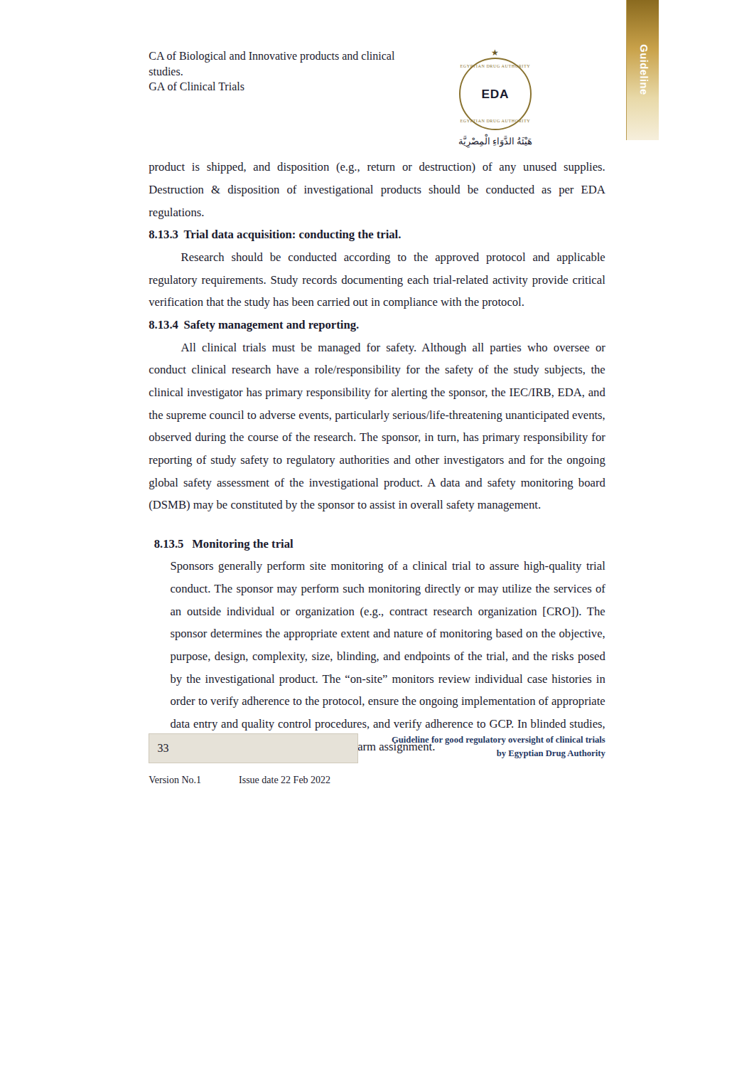Guideline
CA of Biological and Innovative products and clinical studies.
GA of Clinical Trials
★
EGYPTIAN DRUG AUTHORITY
EDA
EGYPTIAN DRUG AUTHORITY
هَيْئَةُ الدَّوَاءِ الْمِصْرِيَّة
product is shipped, and disposition (e.g., return or destruction) of any unused supplies. Destruction & disposition of investigational products should be conducted as per EDA regulations.
8.13.3 Trial data acquisition: conducting the trial.
Research should be conducted according to the approved protocol and applicable regulatory requirements. Study records documenting each trial-related activity provide critical verification that the study has been carried out in compliance with the protocol.
8.13.4 Safety management and reporting.
All clinical trials must be managed for safety. Although all parties who oversee or conduct clinical research have a role/responsibility for the safety of the study subjects, the clinical investigator has primary responsibility for alerting the sponsor, the IEC/IRB, EDA, and the supreme council to adverse events, particularly serious/life-threatening unanticipated events, observed during the course of the research. The sponsor, in turn, has primary responsibility for reporting of study safety to regulatory authorities and other investigators and for the ongoing global safety assessment of the investigational product. A data and safety monitoring board (DSMB) may be constituted by the sponsor to assist in overall safety management.
8.13.5 Monitoring the trial
Sponsors generally perform site monitoring of a clinical trial to assure high-quality trial conduct. The sponsor may perform such monitoring directly or may utilize the services of an outside individual or organization (e.g., contract research organization [CRO]). The sponsor determines the appropriate extent and nature of monitoring based on the objective, purpose, design, complexity, size, blinding, and endpoints of the trial, and the risks posed by the investigational product. The “on-site” monitors review individual case histories in order to verify adherence to the protocol, ensure the ongoing implementation of appropriate data entry and quality control procedures, and verify adherence to GCP. In blinded studies, these monitors remain blinded to study arm assignment.
33
Guideline for good regulatory oversight of clinical trials
by Egyptian Drug Authority
Version No.1 Issue date 22 Feb 2022